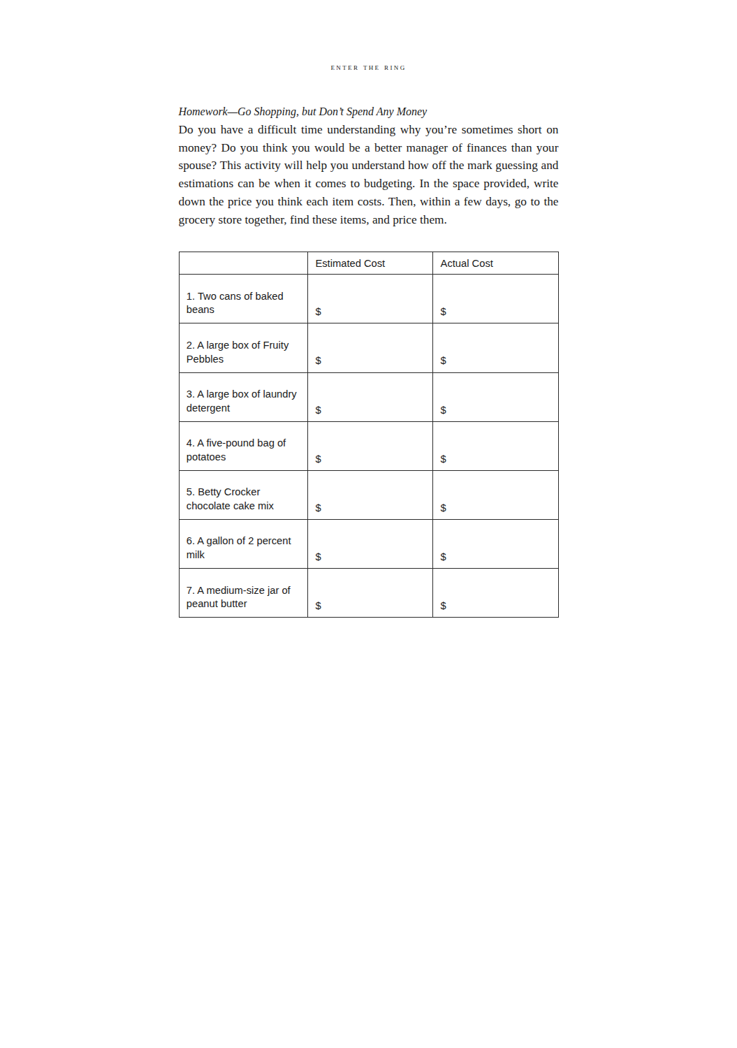Enter the Ring
Homework—Go Shopping, but Don’t Spend Any Money
Do you have a difficult time understanding why you’re sometimes short on money? Do you think you would be a better manager of finances than your spouse? This activity will help you understand how off the mark guessing and estimations can be when it comes to budgeting. In the space provided, write down the price you think each item costs. Then, within a few days, go to the grocery store together, find these items, and price them.
| | Estimated Cost | Actual Cost |
| --- | --- | --- |
| 1. Two cans of baked beans | $ | $ |
| 2. A large box of Fruity Pebbles | $ | $ |
| 3. A large box of laundry detergent | $ | $ |
| 4. A five-pound bag of potatoes | $ | $ |
| 5. Betty Crocker chocolate cake mix | $ | $ |
| 6. A gallon of 2 percent milk | $ | $ |
| 7. A medium-size jar of peanut butter | $ | $ |